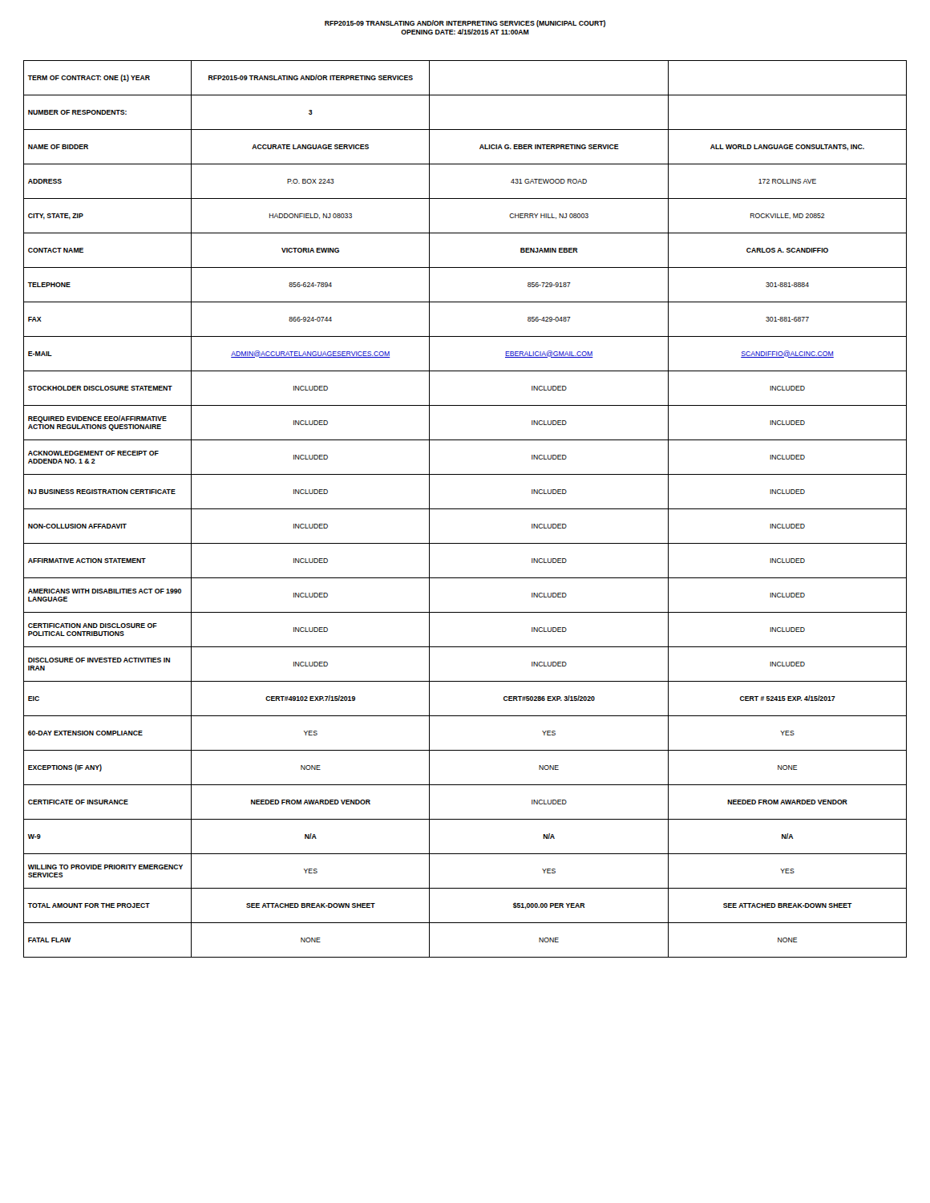RFP2015-09 TRANSLATING AND/OR INTERPRETING SERVICES (MUNICIPAL COURT)
OPENING DATE: 4/15/2015 AT 11:00AM
| TERM OF CONTRACT: ONE (1) YEAR | RFP2015-09 TRANSLATING AND/OR ITERPRETING SERVICES | | |
| NUMBER OF RESPONDENTS: | 3 | | |
| NAME OF BIDDER | ACCURATE LANGUAGE SERVICES | ALICIA G. EBER INTERPRETING SERVICE | ALL WORLD LANGUAGE CONSULTANTS, INC. |
| ADDRESS | P.O. BOX 2243 | 431 GATEWOOD ROAD | 172 ROLLINS AVE |
| CITY, STATE, ZIP | HADDONFIELD, NJ 08033 | CHERRY HILL, NJ 08003 | ROCKVILLE, MD 20852 |
| CONTACT NAME | VICTORIA EWING | BENJAMIN EBER | CARLOS A. SCANDIFFIO |
| TELEPHONE | 856-624-7894 | 856-729-9187 | 301-881-8884 |
| FAX | 866-924-0744 | 856-429-0487 | 301-881-6877 |
| E-MAIL | ADMIN@ACCURATELANGUAGESERVICES.COM | EBERALICIA@GMAIL.COM | SCANDIFFIO@ALCINC.COM |
| STOCKHOLDER DISCLOSURE STATEMENT | INCLUDED | INCLUDED | INCLUDED |
| REQUIRED EVIDENCE EEO/AFFIRMATIVE ACTION REGULATIONS QUESTIONAIRE | INCLUDED | INCLUDED | INCLUDED |
| ACKNOWLEDGEMENT OF RECEIPT OF ADDENDA NO. 1 & 2 | INCLUDED | INCLUDED | INCLUDED |
| NJ BUSINESS REGISTRATION CERTIFICATE | INCLUDED | INCLUDED | INCLUDED |
| NON-COLLUSION AFFADAVIT | INCLUDED | INCLUDED | INCLUDED |
| AFFIRMATIVE ACTION STATEMENT | INCLUDED | INCLUDED | INCLUDED |
| AMERICANS WITH DISABILITIES ACT OF 1990 LANGUAGE | INCLUDED | INCLUDED | INCLUDED |
| CERTIFICATION AND DISCLOSURE OF POLITICAL CONTRIBUTIONS | INCLUDED | INCLUDED | INCLUDED |
| DISCLOSURE OF INVESTED ACTIVITIES IN IRAN | INCLUDED | INCLUDED | INCLUDED |
| EIC | CERT#49102 EXP.7/15/2019 | CERT#50286 EXP. 3/15/2020 | CERT # 52415 EXP. 4/15/2017 |
| 60-DAY EXTENSION COMPLIANCE | YES | YES | YES |
| EXCEPTIONS (IF ANY) | NONE | NONE | NONE |
| CERTIFICATE OF INSURANCE | NEEDED FROM AWARDED VENDOR | INCLUDED | NEEDED FROM AWARDED VENDOR |
| W-9 | N/A | N/A | N/A |
| WILLING TO PROVIDE PRIORITY EMERGENCY SERVICES | YES | YES | YES |
| TOTAL AMOUNT FOR THE PROJECT | SEE ATTACHED BREAK-DOWN SHEET | $51,000.00 PER YEAR | SEE ATTACHED BREAK-DOWN SHEET |
| FATAL FLAW | NONE | NONE | NONE |